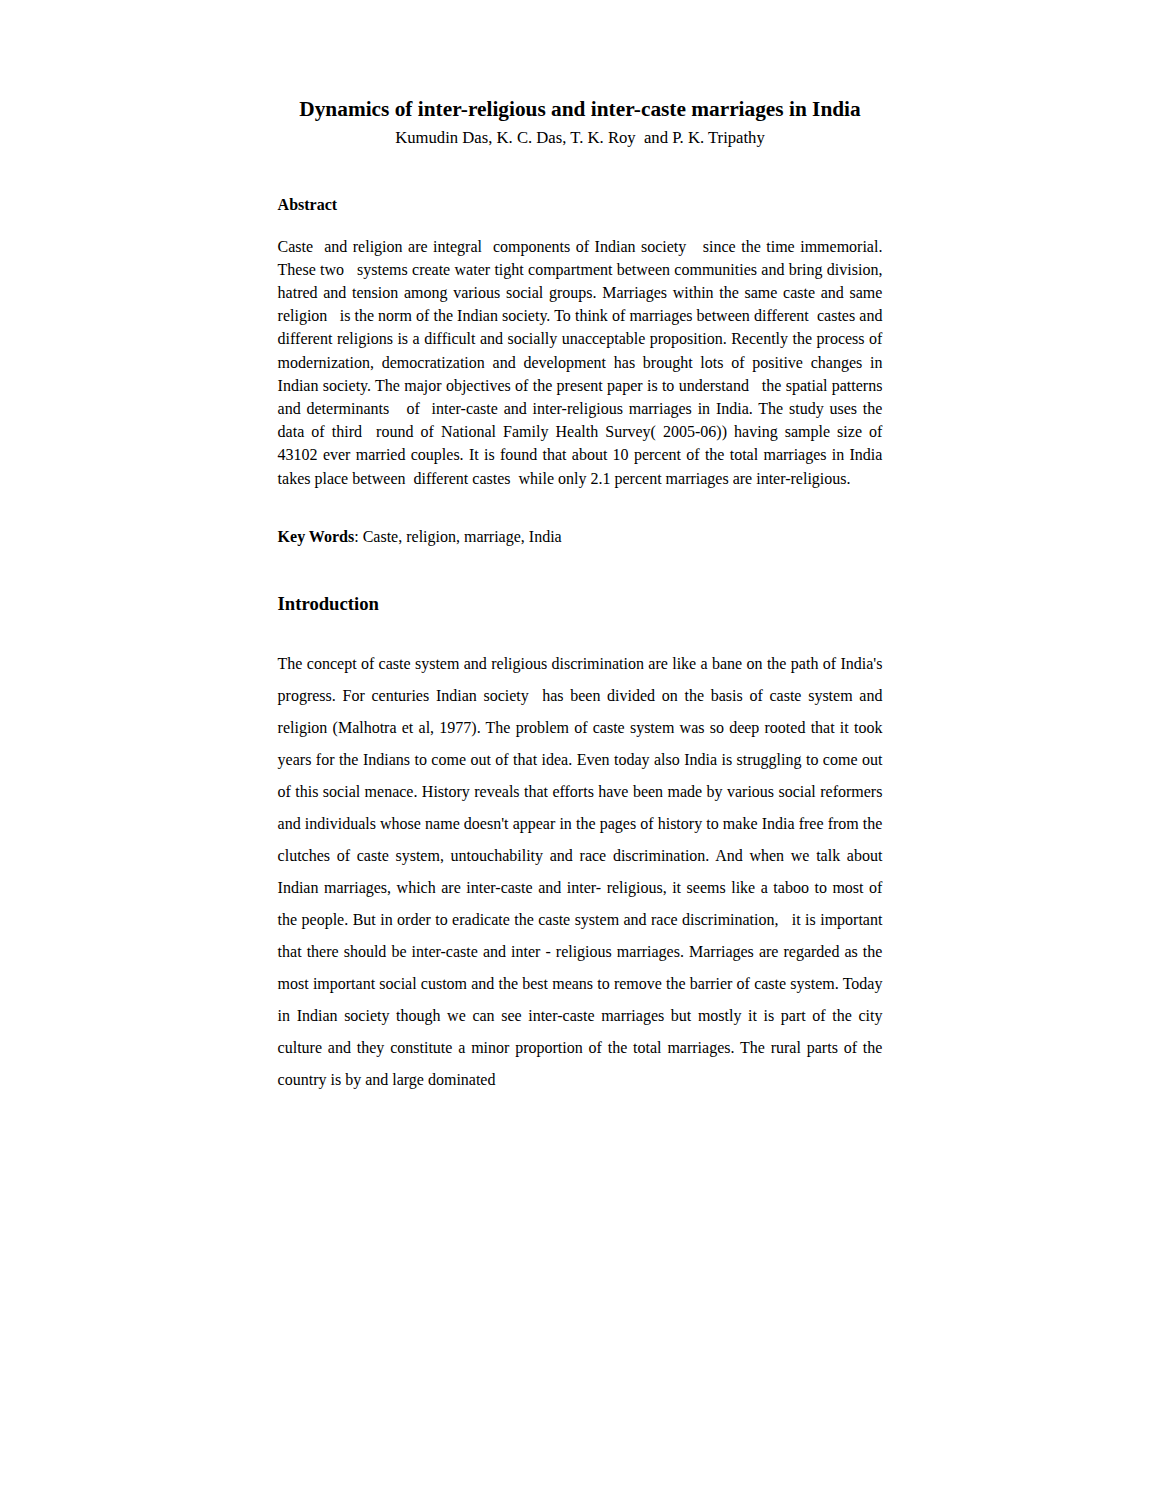Dynamics of inter-religious and inter-caste marriages in India
Kumudin Das, K. C. Das, T. K. Roy and P. K. Tripathy
Abstract
Caste and religion are integral components of Indian society since the time immemorial. These two systems create water tight compartment between communities and bring division, hatred and tension among various social groups. Marriages within the same caste and same religion is the norm of the Indian society. To think of marriages between different castes and different religions is a difficult and socially unacceptable proposition. Recently the process of modernization, democratization and development has brought lots of positive changes in Indian society. The major objectives of the present paper is to understand the spatial patterns and determinants of inter-caste and inter-religious marriages in India. The study uses the data of third round of National Family Health Survey( 2005-06)) having sample size of 43102 ever married couples. It is found that about 10 percent of the total marriages in India takes place between different castes while only 2.1 percent marriages are inter-religious.
Key Words: Caste, religion, marriage, India
Introduction
The concept of caste system and religious discrimination are like a bane on the path of India's progress. For centuries Indian society has been divided on the basis of caste system and religion (Malhotra et al, 1977). The problem of caste system was so deep rooted that it took years for the Indians to come out of that idea. Even today also India is struggling to come out of this social menace. History reveals that efforts have been made by various social reformers and individuals whose name doesn't appear in the pages of history to make India free from the clutches of caste system, untouchability and race discrimination. And when we talk about Indian marriages, which are inter-caste and inter- religious, it seems like a taboo to most of the people. But in order to eradicate the caste system and race discrimination, it is important that there should be inter-caste and inter - religious marriages. Marriages are regarded as the most important social custom and the best means to remove the barrier of caste system. Today in Indian society though we can see inter-caste marriages but mostly it is part of the city culture and they constitute a minor proportion of the total marriages. The rural parts of the country is by and large dominated